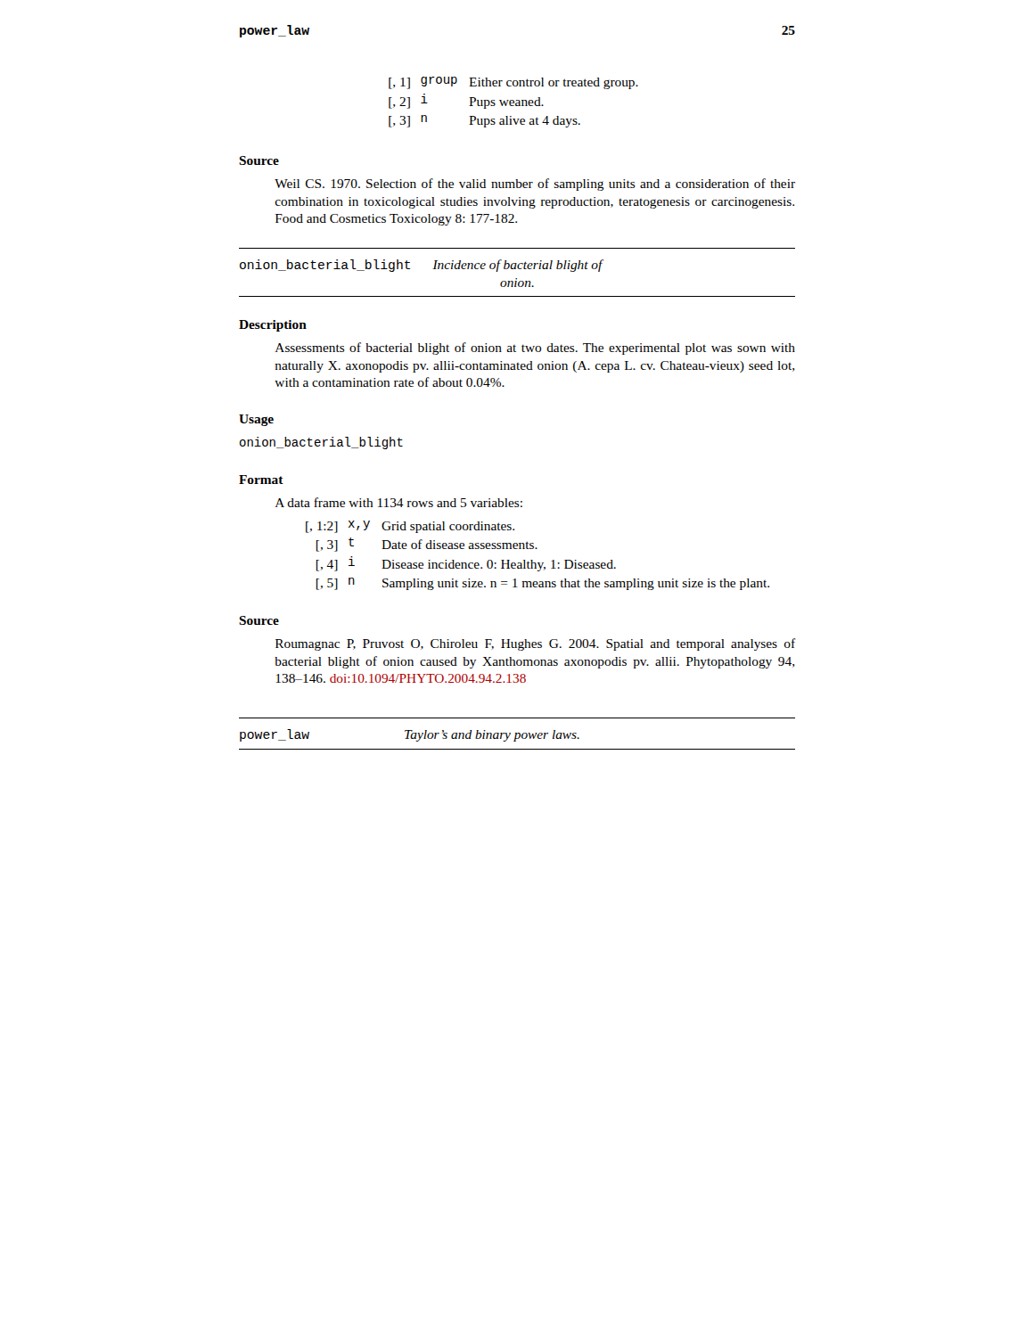power_law
25
| [, 1] | group | Either control or treated group. |
| [, 2] | i | Pups weaned. |
| [, 3] | n | Pups alive at 4 days. |
Source
Weil CS. 1970. Selection of the valid number of sampling units and a consideration of their combination in toxicological studies involving reproduction, teratogenesis or carcinogenesis. Food and Cosmetics Toxicology 8: 177-182.
onion_bacterial_blight
Incidence of bacterial blight of onion.
Description
Assessments of bacterial blight of onion at two dates. The experimental plot was sown with naturally X. axonopodis pv. allii-contaminated onion (A. cepa L. cv. Chateau-vieux) seed lot, with a contamination rate of about 0.04%.
Usage
onion_bacterial_blight
Format
A data frame with 1134 rows and 5 variables:
| [, 1:2] | x,y | Grid spatial coordinates. |
| [, 3] | t | Date of disease assessments. |
| [, 4] | i | Disease incidence. 0: Healthy, 1: Diseased. |
| [, 5] | n | Sampling unit size. n = 1 means that the sampling unit size is the plant. |
Source
Roumagnac P, Pruvost O, Chiroleu F, Hughes G. 2004. Spatial and temporal analyses of bacterial blight of onion caused by Xanthomonas axonopodis pv. allii. Phytopathology 94, 138–146. doi:10.1094/PHYTO.2004.94.2.138
power_law
Taylor’s and binary power laws.